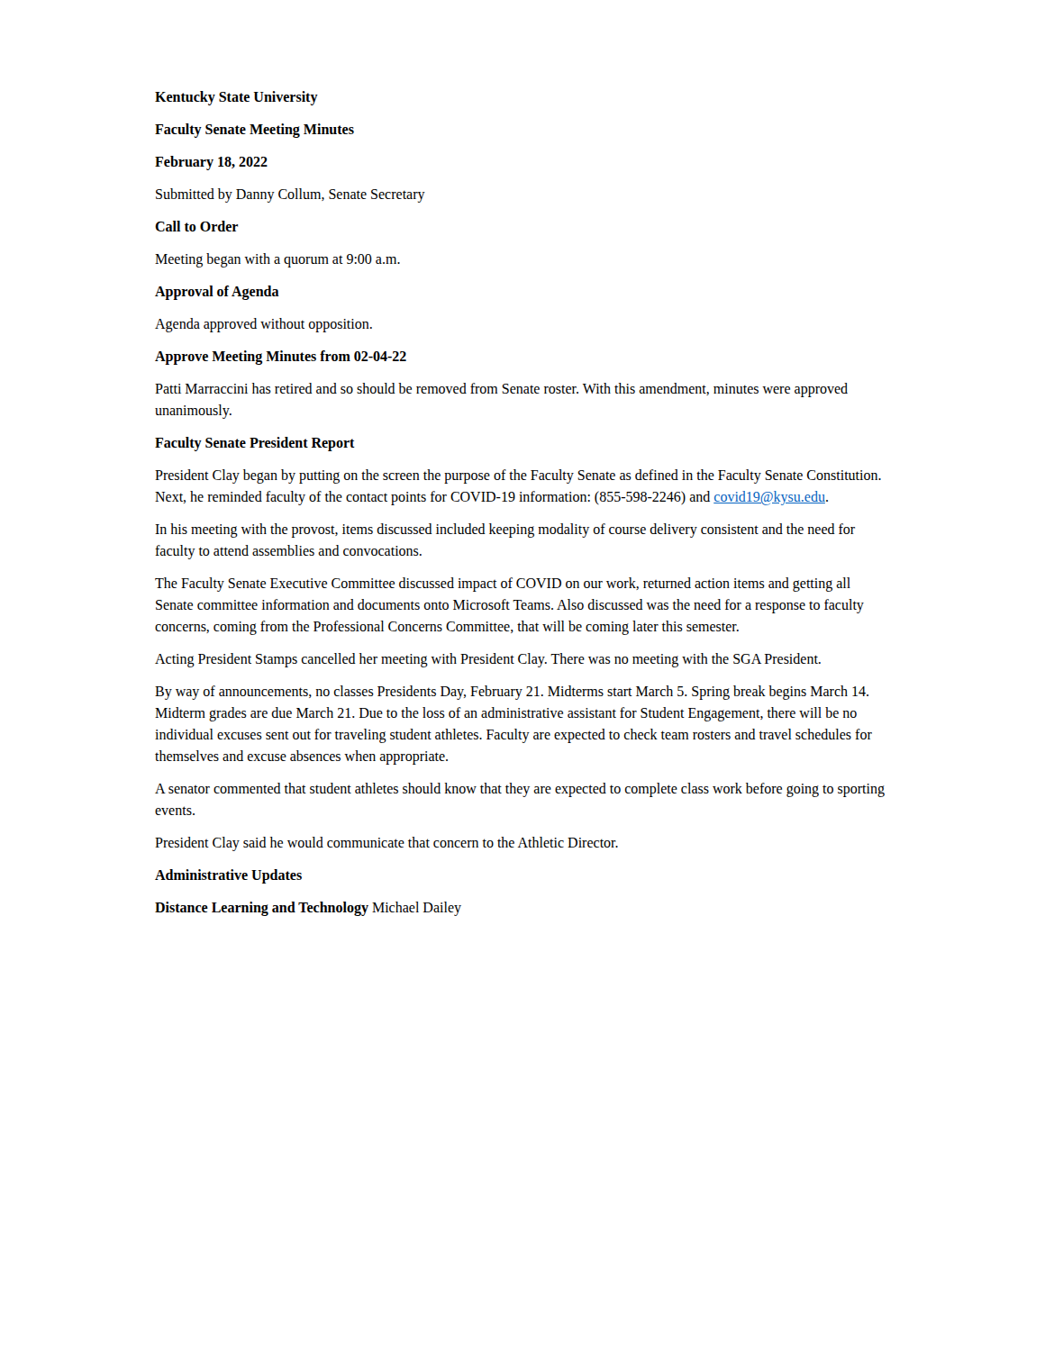Kentucky State University
Faculty Senate Meeting Minutes
February 18, 2022
Submitted by Danny Collum, Senate Secretary
Call to Order
Meeting began with a quorum at 9:00 a.m.
Approval of Agenda
Agenda approved without opposition.
Approve Meeting Minutes from 02-04-22
Patti Marraccini has retired and so should be removed from Senate roster. With this amendment, minutes were approved unanimously.
Faculty Senate President Report
President Clay began by putting on the screen the purpose of the Faculty Senate as defined in the Faculty Senate Constitution. Next, he reminded faculty of the contact points for COVID-19 information: (855-598-2246) and covid19@kysu.edu.
In his meeting with the provost, items discussed included keeping modality of course delivery consistent and the need for faculty to attend assemblies and convocations.
The Faculty Senate Executive Committee discussed impact of COVID on our work, returned action items and getting all Senate committee information and documents onto Microsoft Teams. Also discussed was the need for a response to faculty concerns, coming from the Professional Concerns Committee, that will be coming later this semester.
Acting President Stamps cancelled her meeting with President Clay. There was no meeting with the SGA President.
By way of announcements, no classes Presidents Day, February 21. Midterms start March 5. Spring break begins March 14. Midterm grades are due March 21. Due to the loss of an administrative assistant for Student Engagement, there will be no individual excuses sent out for traveling student athletes. Faculty are expected to check team rosters and travel schedules for themselves and excuse absences when appropriate.
A senator commented that student athletes should know that they are expected to complete class work before going to sporting events.
President Clay said he would communicate that concern to the Athletic Director.
Administrative Updates
Distance Learning and Technology Michael Dailey